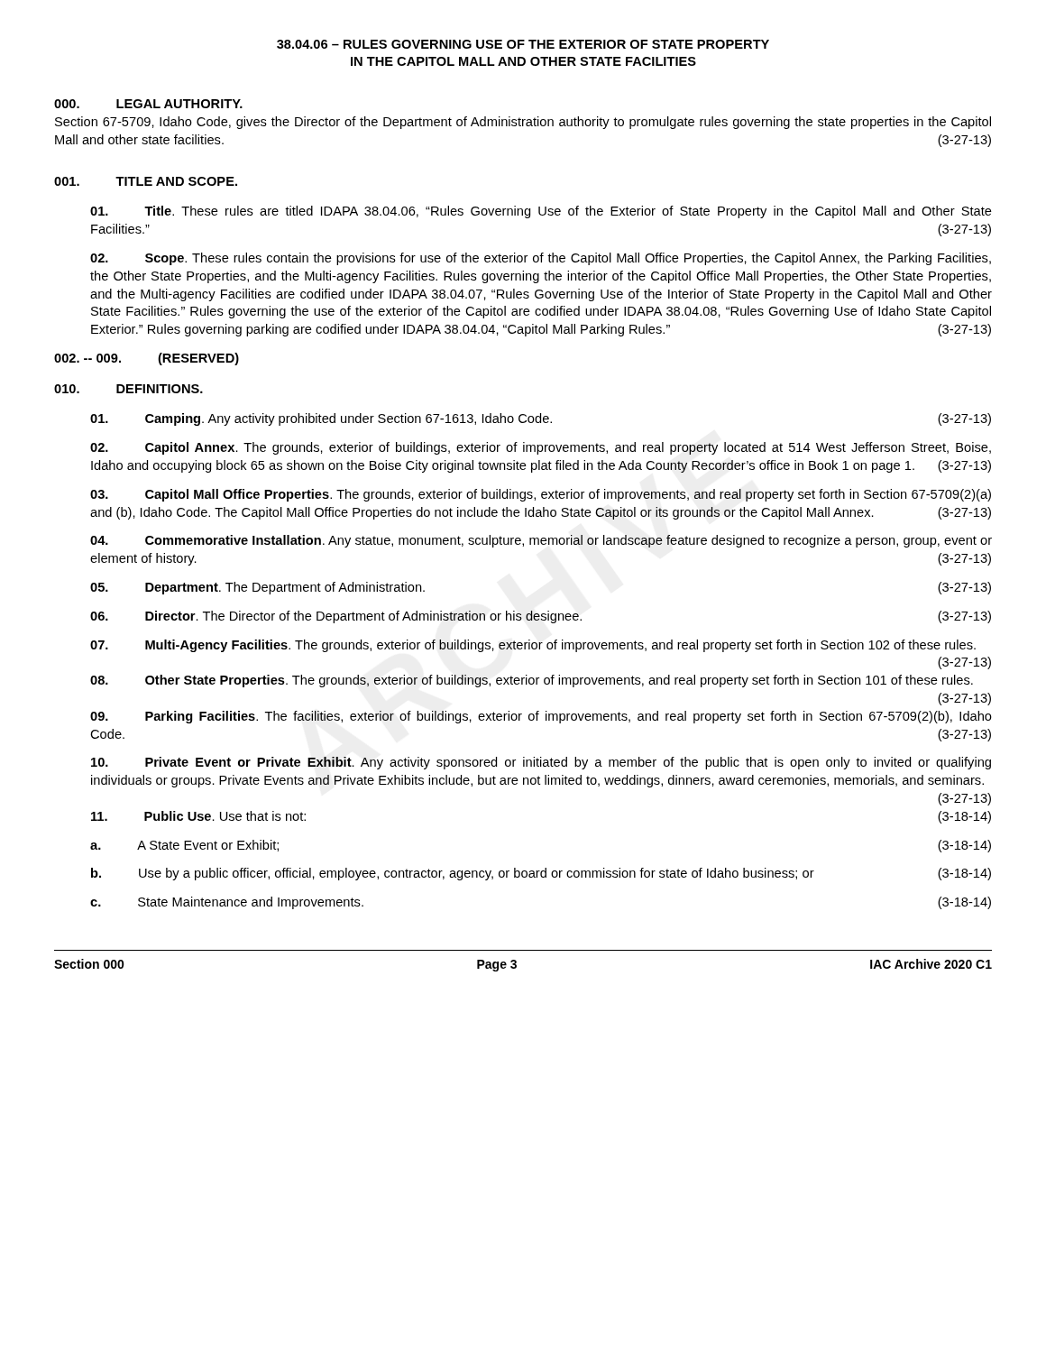ARCHIVE
38.04.06 – RULES GOVERNING USE OF THE EXTERIOR OF STATE PROPERTY
IN THE CAPITOL MALL AND OTHER STATE FACILITIES
000. LEGAL AUTHORITY.
Section 67-5709, Idaho Code, gives the Director of the Department of Administration authority to promulgate rules governing the state properties in the Capitol Mall and other state facilities.(3-27-13)
001. TITLE AND SCOPE.
01. Title. These rules are titled IDAPA 38.04.06, “Rules Governing Use of the Exterior of State Property in the Capitol Mall and Other State Facilities.”(3-27-13)
02. Scope. These rules contain the provisions for use of the exterior of the Capitol Mall Office Properties, the Capitol Annex, the Parking Facilities, the Other State Properties, and the Multi-agency Facilities. Rules governing the interior of the Capitol Office Mall Properties, the Other State Properties, and the Multi-agency Facilities are codified under IDAPA 38.04.07, “Rules Governing Use of the Interior of State Property in the Capitol Mall and Other State Facilities.” Rules governing the use of the exterior of the Capitol are codified under IDAPA 38.04.08, “Rules Governing Use of Idaho State Capitol Exterior.” Rules governing parking are codified under IDAPA 38.04.04, “Capitol Mall Parking Rules.”(3-27-13)
002. -- 009. (RESERVED)
010. DEFINITIONS.
01. Camping. Any activity prohibited under Section 67-1613, Idaho Code.(3-27-13)
02. Capitol Annex. The grounds, exterior of buildings, exterior of improvements, and real property located at 514 West Jefferson Street, Boise, Idaho and occupying block 65 as shown on the Boise City original townsite plat filed in the Ada County Recorder’s office in Book 1 on page 1.(3-27-13)
03. Capitol Mall Office Properties. The grounds, exterior of buildings, exterior of improvements, and real property set forth in Section 67-5709(2)(a) and (b), Idaho Code. The Capitol Mall Office Properties do not include the Idaho State Capitol or its grounds or the Capitol Mall Annex.(3-27-13)
04. Commemorative Installation. Any statue, monument, sculpture, memorial or landscape feature designed to recognize a person, group, event or element of history.(3-27-13)
05. Department. The Department of Administration.(3-27-13)
06. Director. The Director of the Department of Administration or his designee.(3-27-13)
07. Multi-Agency Facilities. The grounds, exterior of buildings, exterior of improvements, and real property set forth in Section 102 of these rules.(3-27-13)
08. Other State Properties. The grounds, exterior of buildings, exterior of improvements, and real property set forth in Section 101 of these rules.(3-27-13)
09. Parking Facilities. The facilities, exterior of buildings, exterior of improvements, and real property set forth in Section 67-5709(2)(b), Idaho Code.(3-27-13)
10. Private Event or Private Exhibit. Any activity sponsored or initiated by a member of the public that is open only to invited or qualifying individuals or groups. Private Events and Private Exhibits include, but are not limited to, weddings, dinners, award ceremonies, memorials, and seminars.(3-27-13)
11. Public Use. Use that is not:(3-18-14)
a. A State Event or Exhibit;(3-18-14)
b. Use by a public officer, official, employee, contractor, agency, or board or commission for state of Idaho business; or(3-18-14)
c. State Maintenance and Improvements.(3-18-14)
Section 000 Page 3 IAC Archive 2020 C1